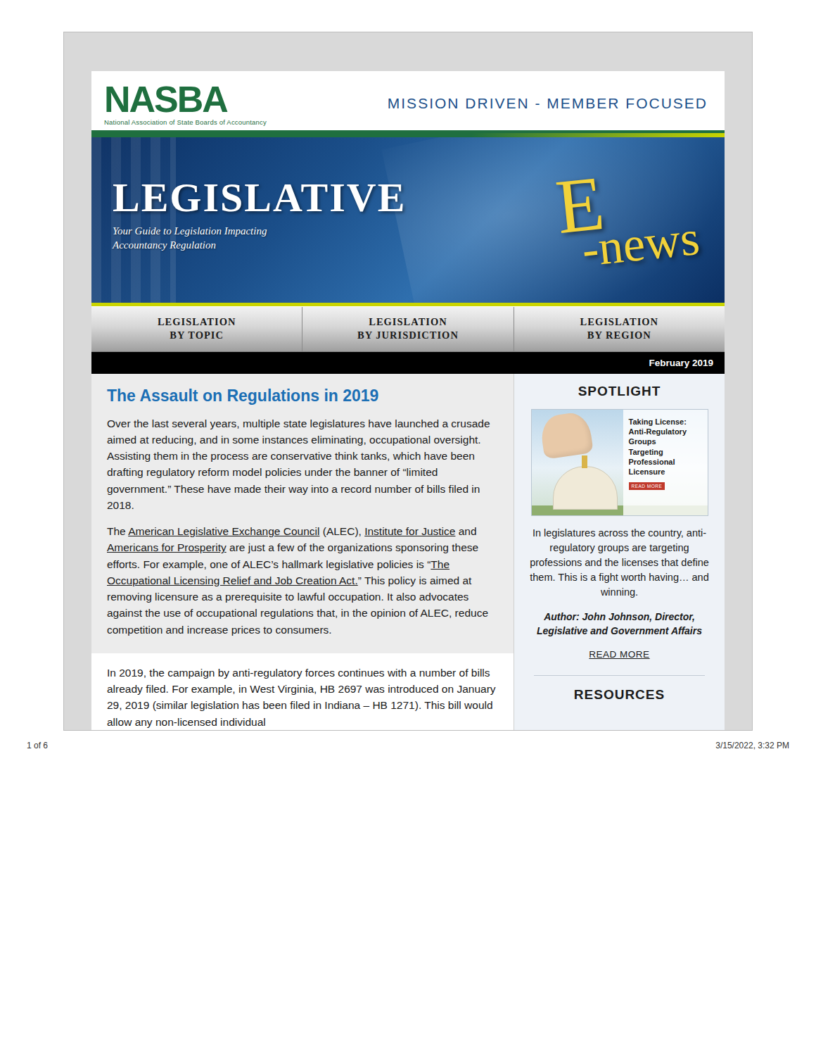NASBA
National Association of State Boards of Accountancy
MISSION DRIVEN - MEMBER FOCUSED
LEGISLATIVE
Your Guide to Legislation Impacting
Accountancy Regulation
E-news
LEGISLATION
BY TOPIC LEGISLATION
BY JURISDICTION LEGISLATION
BY REGION
February 2019
The Assault on Regulations in 2019
Over the last several years, multiple state legislatures have launched a crusade aimed at reducing, and in some instances eliminating, occupational oversight. Assisting them in the process are conservative think tanks, which have been drafting regulatory reform model policies under the banner of “limited government.” These have made their way into a record number of bills filed in 2018.
The American Legislative Exchange Council (ALEC), Institute for Justice and Americans for Prosperity are just a few of the organizations sponsoring these efforts. For example, one of ALEC’s hallmark legislative policies is “The Occupational Licensing Relief and Job Creation Act.” This policy is aimed at removing licensure as a prerequisite to lawful occupation. It also advocates against the use of occupational regulations that, in the opinion of ALEC, reduce competition and increase prices to consumers.
In 2019, the campaign by anti-regulatory forces continues with a number of bills already filed. For example, in West Virginia, HB 2697 was introduced on January 29, 2019 (similar legislation has been filed in Indiana – HB 1271). This bill would allow any non-licensed individual
SPOTLIGHT
Taking License:
Anti-Regulatory Groups
Targeting Professional
Licensure
READ MORE
In legislatures across the country, anti-regulatory groups are targeting professions and the licenses that define them. This is a fight worth having… and winning.
Author: John Johnson, Director, Legislative and Government Affairs
READ MORE
RESOURCES
1 of 6
3/15/2022, 3:32 PM